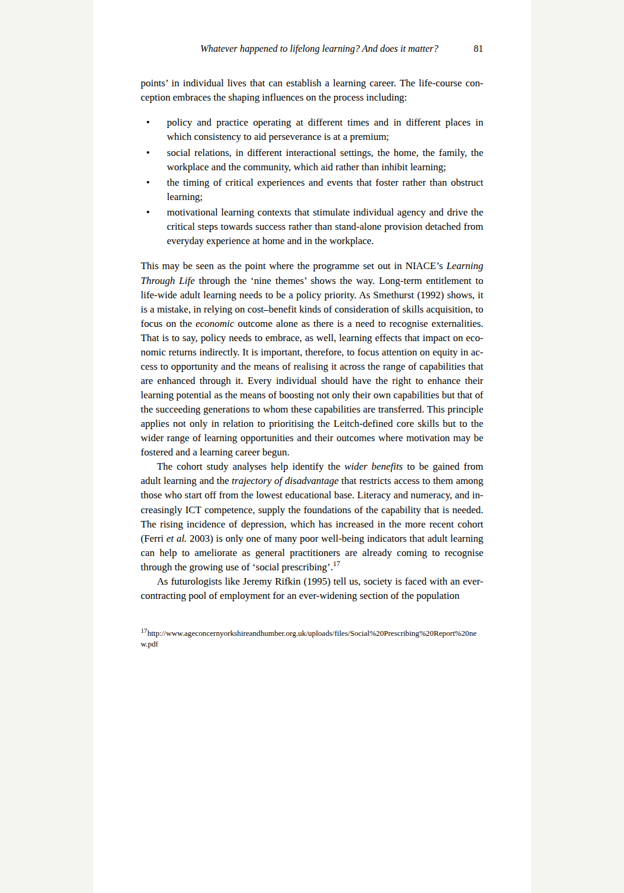Whatever happened to lifelong learning? And does it matter? 81
points’ in individual lives that can establish a learning career. The life-course conception embraces the shaping influences on the process including:
policy and practice operating at different times and in different places in which consistency to aid perseverance is at a premium;
social relations, in different interactional settings, the home, the family, the workplace and the community, which aid rather than inhibit learning;
the timing of critical experiences and events that foster rather than obstruct learning;
motivational learning contexts that stimulate individual agency and drive the critical steps towards success rather than stand-alone provision detached from everyday experience at home and in the workplace.
This may be seen as the point where the programme set out in NIACE’s Learning Through Life through the ‘nine themes’ shows the way. Long-term entitlement to life-wide adult learning needs to be a policy priority. As Smethurst (1992) shows, it is a mistake, in relying on cost–benefit kinds of consideration of skills acquisition, to focus on the economic outcome alone as there is a need to recognise externalities. That is to say, policy needs to embrace, as well, learning effects that impact on economic returns indirectly. It is important, therefore, to focus attention on equity in access to opportunity and the means of realising it across the range of capabilities that are enhanced through it. Every individual should have the right to enhance their learning potential as the means of boosting not only their own capabilities but that of the succeeding generations to whom these capabilities are transferred. This principle applies not only in relation to prioritising the Leitch-defined core skills but to the wider range of learning opportunities and their outcomes where motivation may be fostered and a learning career begun.
The cohort study analyses help identify the wider benefits to be gained from adult learning and the trajectory of disadvantage that restricts access to them among those who start off from the lowest educational base. Literacy and numeracy, and increasingly ICT competence, supply the foundations of the capability that is needed. The rising incidence of depression, which has increased in the more recent cohort (Ferri et al. 2003) is only one of many poor well-being indicators that adult learning can help to ameliorate as general practitioners are already coming to recognise through the growing use of ‘social prescribing’.17
As futurologists like Jeremy Rifkin (1995) tell us, society is faced with an ever-contracting pool of employment for an ever-widening section of the population
17http://www.ageconcernyorkshireandhumber.org.uk/uploads/files/Social%20Prescribing%20Report%20new.pdf